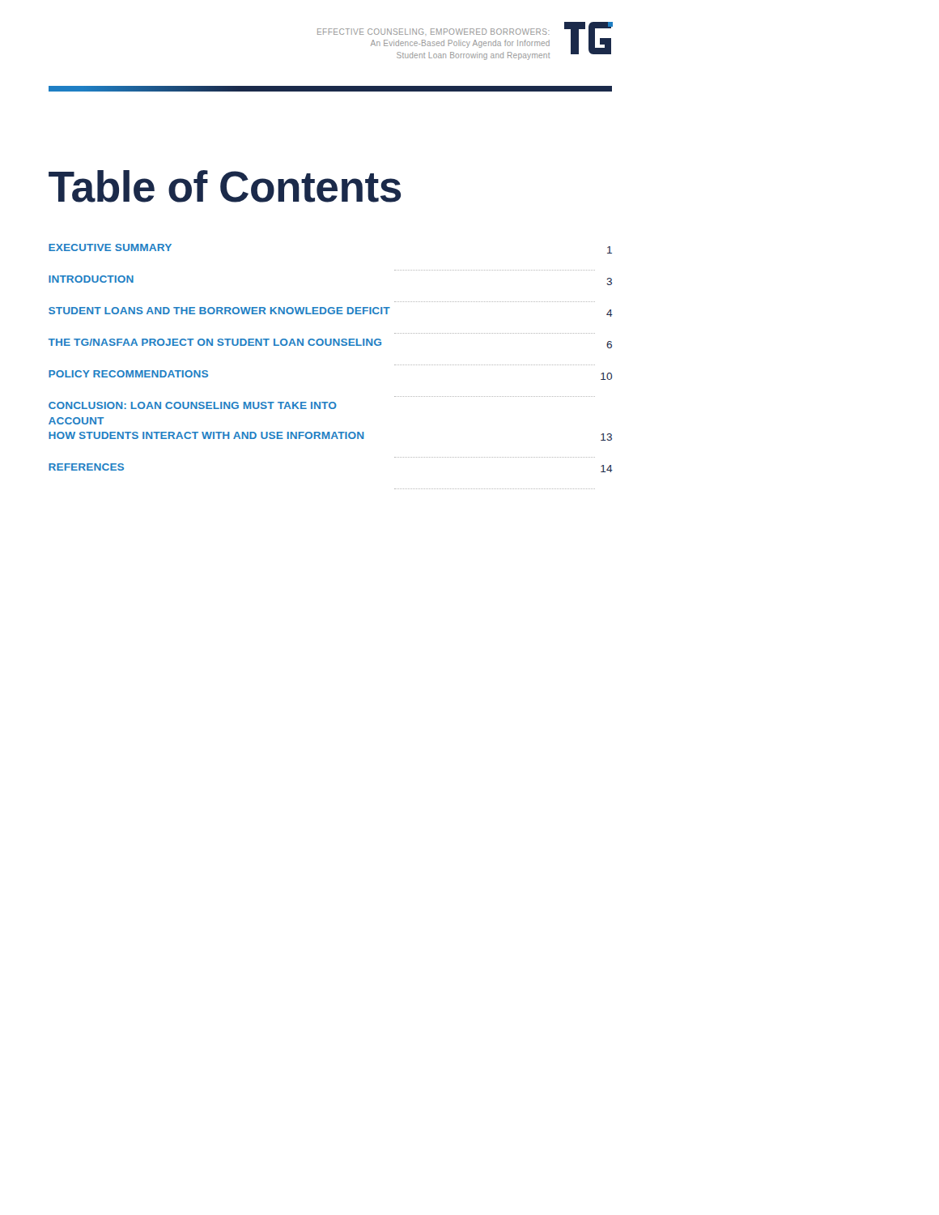EFFECTIVE COUNSELING, EMPOWERED BORROWERS:
An Evidence-Based Policy Agenda for Informed
Student Loan Borrowing and Repayment
Table of Contents
| Executive Summary | | 1 |
| Introduction | | 3 |
| Student Loans and the Borrower Knowledge Deficit | | 4 |
| The TG/NASFAA Project on Student Loan Counseling | | 6 |
| Policy Recommendations | | 10 |
| Conclusion: Loan Counseling Must Take Into Account How Students Interact With and Use Information | | 13 |
| References | | 14 |